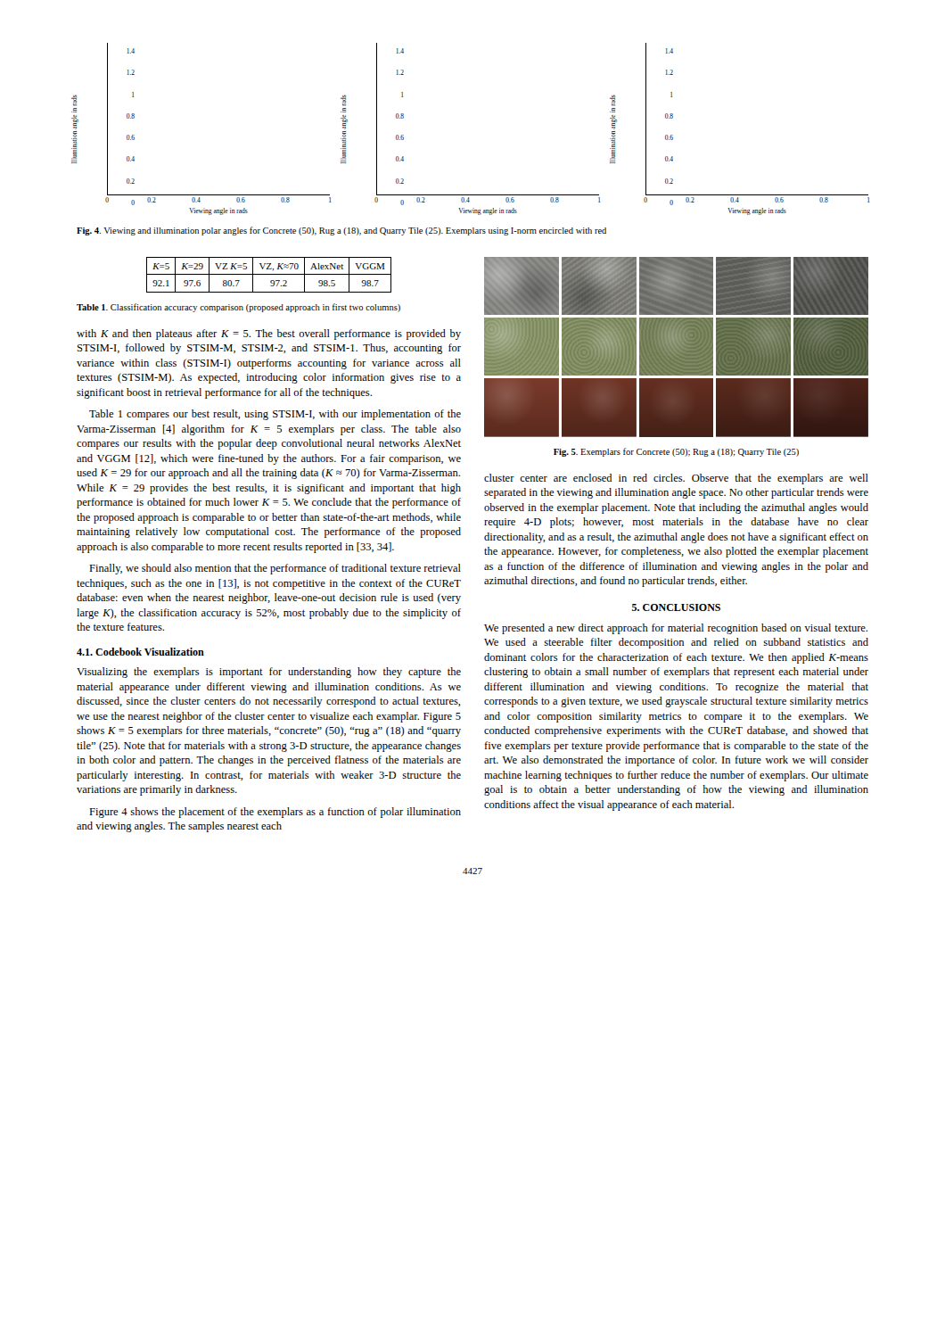Illumination angle in rads
1.4 1.2 1 0.8 0.6 0.4 0.2 0
0 0.2 0.4 0.6 0.8 1
Viewing angle in rads
Illumination angle in rads
1.4 1.2 1 0.8 0.6 0.4 0.2 0
0 0.2 0.4 0.6 0.8 1
Viewing angle in rads
Illumination angle in rads
1.4 1.2 1 0.8 0.6 0.4 0.2 0
0 0.2 0.4 0.6 0.8 1
Viewing angle in rads
Fig. 4. Viewing and illumination polar angles for Concrete (50), Rug a (18), and Quarry Tile (25). Exemplars using I-norm encircled with red
| K =5 | K =29 | VZ K =5 | VZ, K ≈70 | AlexNet | VGGM |
| 92.1 | 97.6 | 80.7 | 97.2 | 98.5 | 98.7 |
Table 1. Classification accuracy comparison (proposed approach in first two columns)
with K and then plateaus after K = 5. The best overall performance is provided by STSIM-I, followed by STSIM-M, STSIM-2, and STSIM-1. Thus, accounting for variance within class (STSIM-I) outperforms accounting for variance across all textures (STSIM-M). As expected, introducing color information gives rise to a significant boost in retrieval performance for all of the techniques.
Table 1 compares our best result, using STSIM-I, with our implementation of the Varma-Zisserman [4] algorithm for K = 5 exemplars per class. The table also compares our results with the popular deep convolutional neural networks AlexNet and VGGM [12], which were fine-tuned by the authors. For a fair comparison, we used K = 29 for our approach and all the training data (K ≈ 70) for Varma-Zisserman. While K = 29 provides the best results, it is significant and important that high performance is obtained for much lower K = 5. We conclude that the performance of the proposed approach is comparable to or better than state-of-the-art methods, while maintaining relatively low computational cost. The performance of the proposed approach is also comparable to more recent results reported in [33, 34].
Finally, we should also mention that the performance of traditional texture retrieval techniques, such as the one in [13], is not competitive in the context of the CUReT database: even when the nearest neighbor, leave-one-out decision rule is used (very large K), the classification accuracy is 52%, most probably due to the simplicity of the texture features.
4.1. Codebook Visualization
Visualizing the exemplars is important for understanding how they capture the material appearance under different viewing and illumination conditions. As we discussed, since the cluster centers do not necessarily correspond to actual textures, we use the nearest neighbor of the cluster center to visualize each examplar. Figure 5 shows K = 5 exemplars for three materials, “concrete” (50), “rug a” (18) and “quarry tile” (25). Note that for materials with a strong 3-D structure, the appearance changes in both color and pattern. The changes in the perceived flatness of the materials are particularly interesting. In contrast, for materials with weaker 3-D structure the variations are primarily in darkness.
Figure 4 shows the placement of the exemplars as a function of polar illumination and viewing angles. The samples nearest each
Fig. 5. Exemplars for Concrete (50); Rug a (18); Quarry Tile (25)
cluster center are enclosed in red circles. Observe that the exemplars are well separated in the viewing and illumination angle space. No other particular trends were observed in the exemplar placement. Note that including the azimuthal angles would require 4-D plots; however, most materials in the database have no clear directionality, and as a result, the azimuthal angle does not have a significant effect on the appearance. However, for completeness, we also plotted the exemplar placement as a function of the difference of illumination and viewing angles in the polar and azimuthal directions, and found no particular trends, either.
5. CONCLUSIONS
We presented a new direct approach for material recognition based on visual texture. We used a steerable filter decomposition and relied on subband statistics and dominant colors for the characterization of each texture. We then applied K-means clustering to obtain a small number of exemplars that represent each material under different illumination and viewing conditions. To recognize the material that corresponds to a given texture, we used grayscale structural texture similarity metrics and color composition similarity metrics to compare it to the exemplars. We conducted comprehensive experiments with the CUReT database, and showed that five exemplars per texture provide performance that is comparable to the state of the art. We also demonstrated the importance of color. In future work we will consider machine learning techniques to further reduce the number of exemplars. Our ultimate goal is to obtain a better understanding of how the viewing and illumination conditions affect the visual appearance of each material.
4427